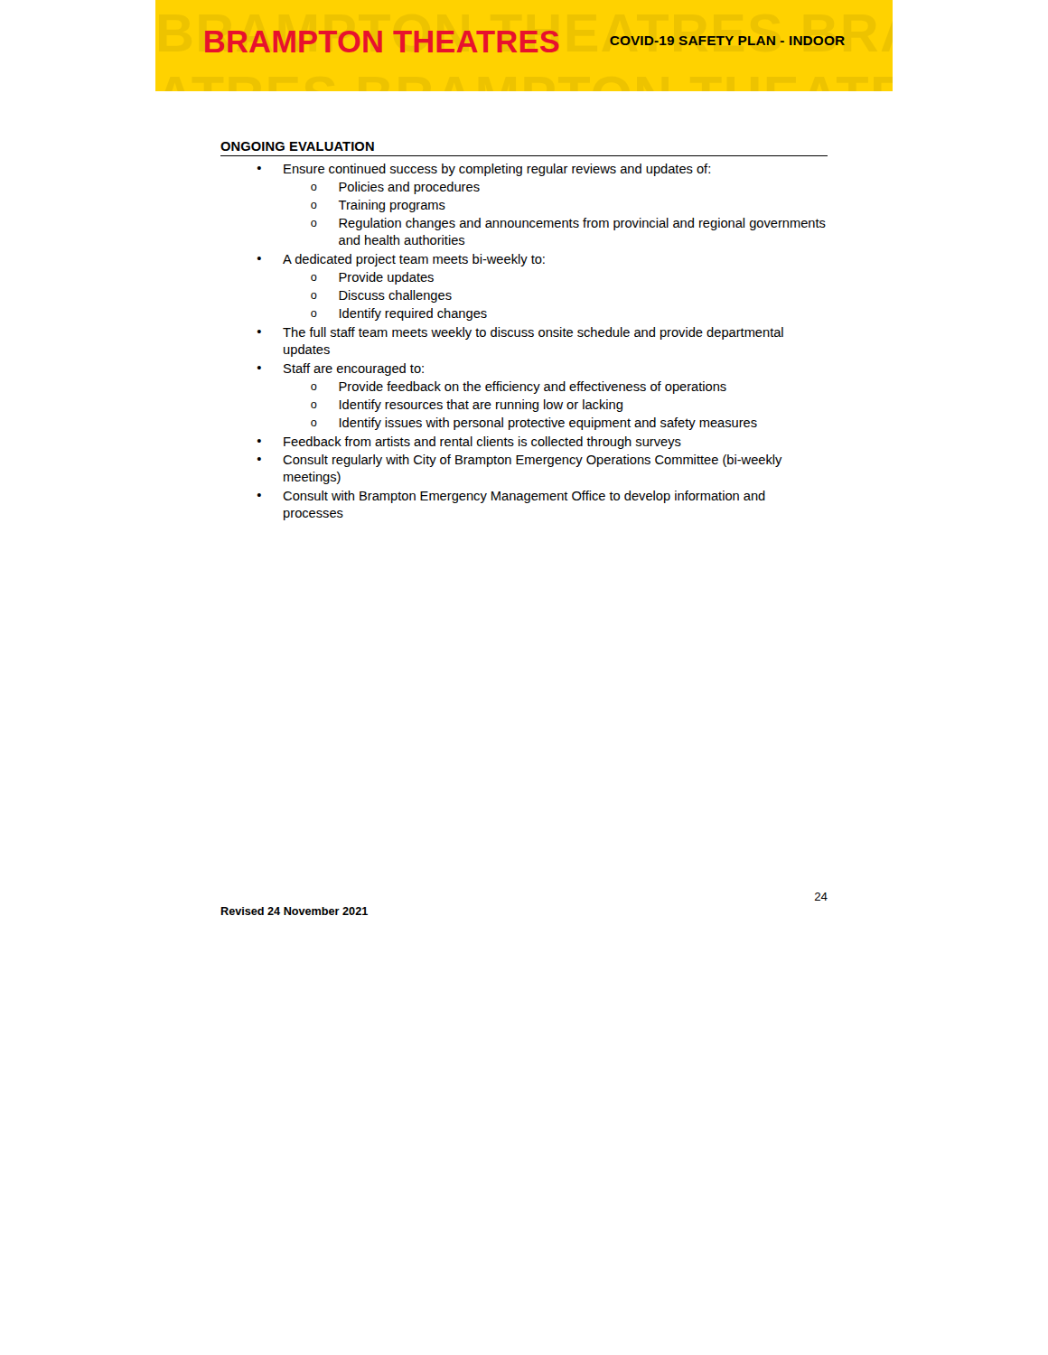BRAMPTON THEATRES BRAMPTON ATRES BRAMPTON THEATRES BRA
BRAMPTON THEATRES
COVID-19 SAFETY PLAN - INDOOR
ONGOING EVALUATION
Ensure continued success by completing regular reviews and updates of:
Policies and procedures
Training programs
Regulation changes and announcements from provincial and regional governments and health authorities
A dedicated project team meets bi-weekly to:
Provide updates
Discuss challenges
Identify required changes
The full staff team meets weekly to discuss onsite schedule and provide departmental updates
Staff are encouraged to:
Provide feedback on the efficiency and effectiveness of operations
Identify resources that are running low or lacking
Identify issues with personal protective equipment and safety measures
Feedback from artists and rental clients is collected through surveys
Consult regularly with City of Brampton Emergency Operations Committee (bi-weekly meetings)
Consult with Brampton Emergency Management Office to develop information and processes
Revised 24 November 2021
24